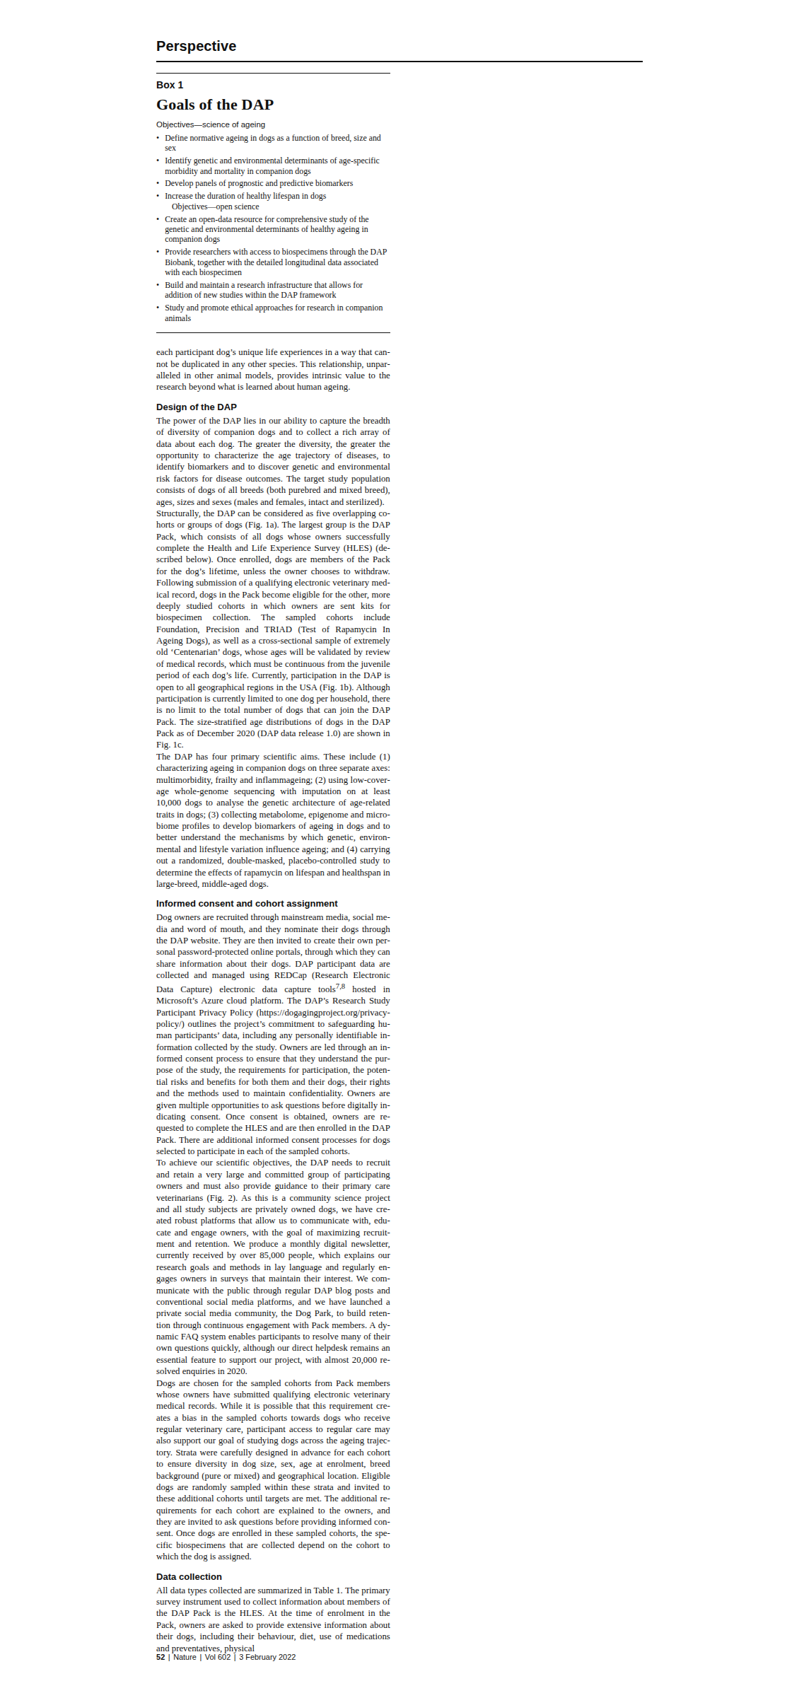Perspective
Box 1
Goals of the DAP
Objectives—science of ageing
Define normative ageing in dogs as a function of breed, size and sex
Identify genetic and environmental determinants of age-specific morbidity and mortality in companion dogs
Develop panels of prognostic and predictive biomarkers
Increase the duration of healthy lifespan in dogs Objectives—open science
Create an open-data resource for comprehensive study of the genetic and environmental determinants of healthy ageing in companion dogs
Provide researchers with access to biospecimens through the DAP Biobank, together with the detailed longitudinal data associated with each biospecimen
Build and maintain a research infrastructure that allows for addition of new studies within the DAP framework
Study and promote ethical approaches for research in companion animals
each participant dog’s unique life experiences in a way that cannot be duplicated in any other species. This relationship, unparalleled in other animal models, provides intrinsic value to the research beyond what is learned about human ageing.
Design of the DAP
The power of the DAP lies in our ability to capture the breadth of diversity of companion dogs and to collect a rich array of data about each dog. The greater the diversity, the greater the opportunity to characterize the age trajectory of diseases, to identify biomarkers and to discover genetic and environmental risk factors for disease outcomes. The target study population consists of dogs of all breeds (both purebred and mixed breed), ages, sizes and sexes (males and females, intact and sterilized).
Structurally, the DAP can be considered as five overlapping cohorts or groups of dogs (Fig. 1a). The largest group is the DAP Pack, which consists of all dogs whose owners successfully complete the Health and Life Experience Survey (HLES) (described below). Once enrolled, dogs are members of the Pack for the dog’s lifetime, unless the owner chooses to withdraw. Following submission of a qualifying electronic veterinary medical record, dogs in the Pack become eligible for the other, more deeply studied cohorts in which owners are sent kits for biospecimen collection. The sampled cohorts include Foundation, Precision and TRIAD (Test of Rapamycin In Ageing Dogs), as well as a cross-sectional sample of extremely old ‘Centenarian’ dogs, whose ages will be validated by review of medical records, which must be continuous from the juvenile period of each dog’s life. Currently, participation in the DAP is open to all geographical regions in the USA (Fig. 1b). Although participation is currently limited to one dog per household, there is no limit to the total number of dogs that can join the DAP Pack. The size-stratified age distributions of dogs in the DAP Pack as of December 2020 (DAP data release 1.0) are shown in Fig. 1c.
The DAP has four primary scientific aims. These include (1) characterizing ageing in companion dogs on three separate axes: multimorbidity, frailty and inflammageing; (2) using low-coverage whole-genome sequencing with imputation on at least 10,000 dogs to analyse the genetic architecture of age-related traits in dogs; (3) collecting metabolome, epigenome and microbiome profiles to develop biomarkers of ageing in dogs and to better understand the mechanisms by which genetic, environmental and lifestyle variation influence ageing; and (4) carrying out a randomized, double-masked, placebo-controlled study to determine the effects of rapamycin on lifespan and healthspan in large-breed, middle-aged dogs.
Informed consent and cohort assignment
Dog owners are recruited through mainstream media, social media and word of mouth, and they nominate their dogs through the DAP website. They are then invited to create their own personal password-protected online portals, through which they can share information about their dogs. DAP participant data are collected and managed using REDCap (Research Electronic Data Capture) electronic data capture tools7,8 hosted in Microsoft’s Azure cloud platform. The DAP’s Research Study Participant Privacy Policy (https://dogagingproject.org/privacy-policy/) outlines the project’s commitment to safeguarding human participants’ data, including any personally identifiable information collected by the study. Owners are led through an informed consent process to ensure that they understand the purpose of the study, the requirements for participation, the potential risks and benefits for both them and their dogs, their rights and the methods used to maintain confidentiality. Owners are given multiple opportunities to ask questions before digitally indicating consent. Once consent is obtained, owners are requested to complete the HLES and are then enrolled in the DAP Pack. There are additional informed consent processes for dogs selected to participate in each of the sampled cohorts.
To achieve our scientific objectives, the DAP needs to recruit and retain a very large and committed group of participating owners and must also provide guidance to their primary care veterinarians (Fig. 2). As this is a community science project and all study subjects are privately owned dogs, we have created robust platforms that allow us to communicate with, educate and engage owners, with the goal of maximizing recruitment and retention. We produce a monthly digital newsletter, currently received by over 85,000 people, which explains our research goals and methods in lay language and regularly engages owners in surveys that maintain their interest. We communicate with the public through regular DAP blog posts and conventional social media platforms, and we have launched a private social media community, the Dog Park, to build retention through continuous engagement with Pack members. A dynamic FAQ system enables participants to resolve many of their own questions quickly, although our direct helpdesk remains an essential feature to support our project, with almost 20,000 resolved enquiries in 2020.
Dogs are chosen for the sampled cohorts from Pack members whose owners have submitted qualifying electronic veterinary medical records. While it is possible that this requirement creates a bias in the sampled cohorts towards dogs who receive regular veterinary care, participant access to regular care may also support our goal of studying dogs across the ageing trajectory. Strata were carefully designed in advance for each cohort to ensure diversity in dog size, sex, age at enrolment, breed background (pure or mixed) and geographical location. Eligible dogs are randomly sampled within these strata and invited to these additional cohorts until targets are met. The additional requirements for each cohort are explained to the owners, and they are invited to ask questions before providing informed consent. Once dogs are enrolled in these sampled cohorts, the specific biospecimens that are collected depend on the cohort to which the dog is assigned.
Data collection
All data types collected are summarized in Table 1. The primary survey instrument used to collect information about members of the DAP Pack is the HLES. At the time of enrolment in the Pack, owners are asked to provide extensive information about their dogs, including their behaviour, diet, use of medications and preventatives, physical
52|Nature|Vol 602|3 February 2022